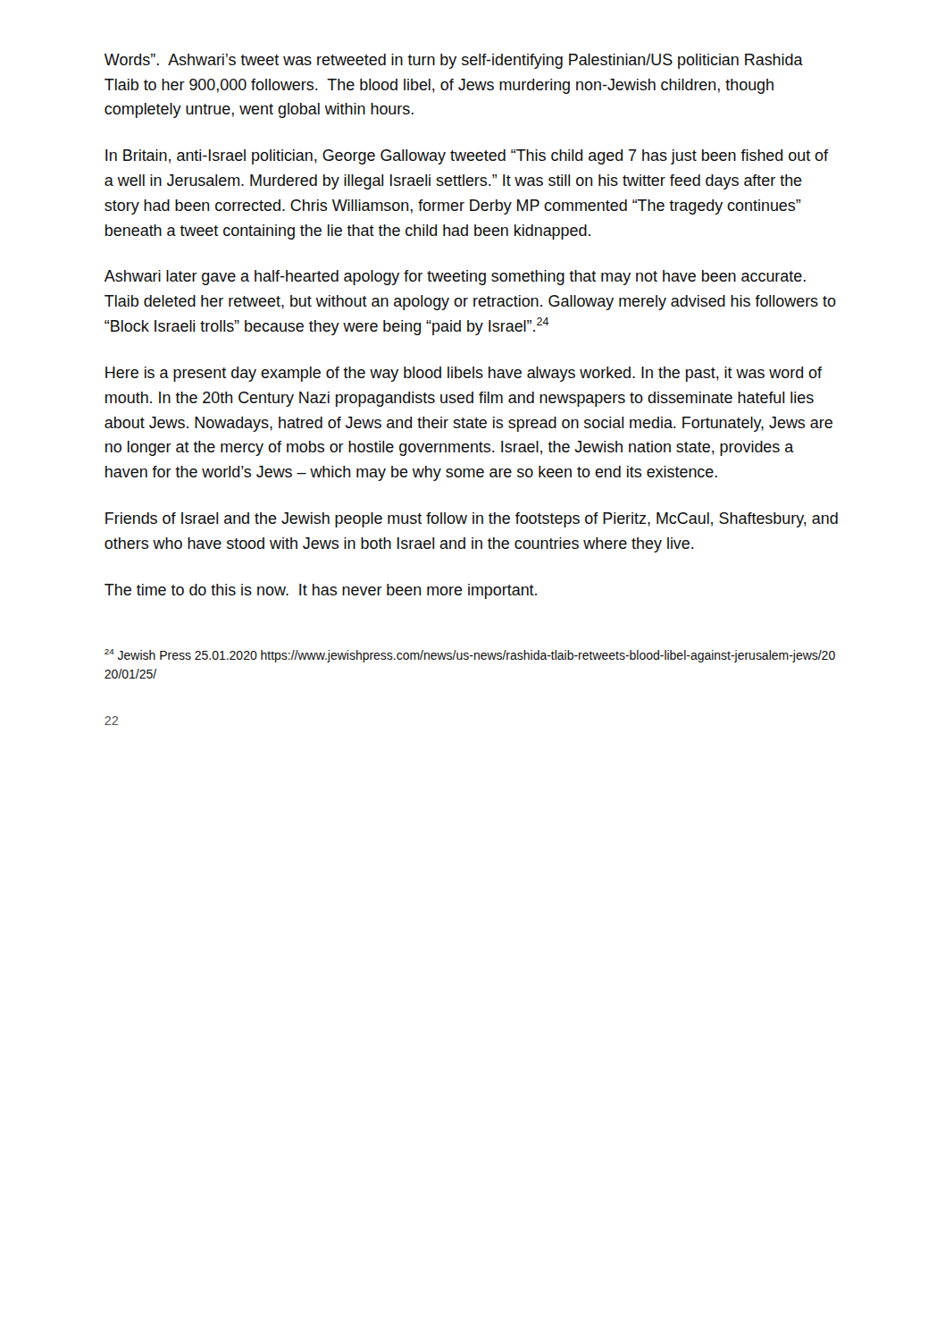Words”. Ashwari’s tweet was retweeted in turn by self-identifying Palestinian/US politician Rashida Tlaib to her 900,000 followers. The blood libel, of Jews murdering non-Jewish children, though completely untrue, went global within hours.
In Britain, anti-Israel politician, George Galloway tweeted “This child aged 7 has just been fished out of a well in Jerusalem. Murdered by illegal Israeli settlers.” It was still on his twitter feed days after the story had been corrected. Chris Williamson, former Derby MP commented “The tragedy continues” beneath a tweet containing the lie that the child had been kidnapped.
Ashwari later gave a half-hearted apology for tweeting something that may not have been accurate. Tlaib deleted her retweet, but without an apology or retraction. Galloway merely advised his followers to “Block Israeli trolls” because they were being “paid by Israel”.24
Here is a present day example of the way blood libels have always worked. In the past, it was word of mouth. In the 20th Century Nazi propagandists used film and newspapers to disseminate hateful lies about Jews. Nowadays, hatred of Jews and their state is spread on social media. Fortunately, Jews are no longer at the mercy of mobs or hostile governments. Israel, the Jewish nation state, provides a haven for the world’s Jews – which may be why some are so keen to end its existence.
Friends of Israel and the Jewish people must follow in the footsteps of Pieritz, McCaul, Shaftesbury, and others who have stood with Jews in both Israel and in the countries where they live.
The time to do this is now. It has never been more important.
24 Jewish Press 25.01.2020 https://www.jewishpress.com/news/us-news/rashida-tlaib-retweets-blood-libel-against-jerusalem-jews/2020/01/25/
22